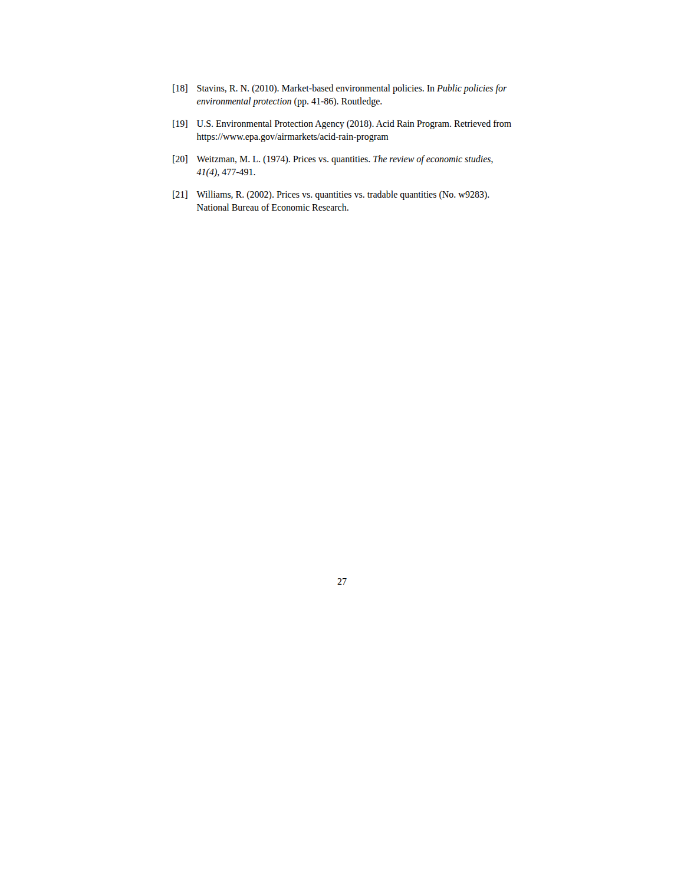[18] Stavins, R. N. (2010). Market-based environmental policies. In Public policies for environmental protection (pp. 41-86). Routledge.
[19] U.S. Environmental Protection Agency (2018). Acid Rain Program. Retrieved from https://www.epa.gov/airmarkets/acid-rain-program
[20] Weitzman, M. L. (1974). Prices vs. quantities. The review of economic studies, 41(4), 477-491.
[21] Williams, R. (2002). Prices vs. quantities vs. tradable quantities (No. w9283). National Bureau of Economic Research.
27